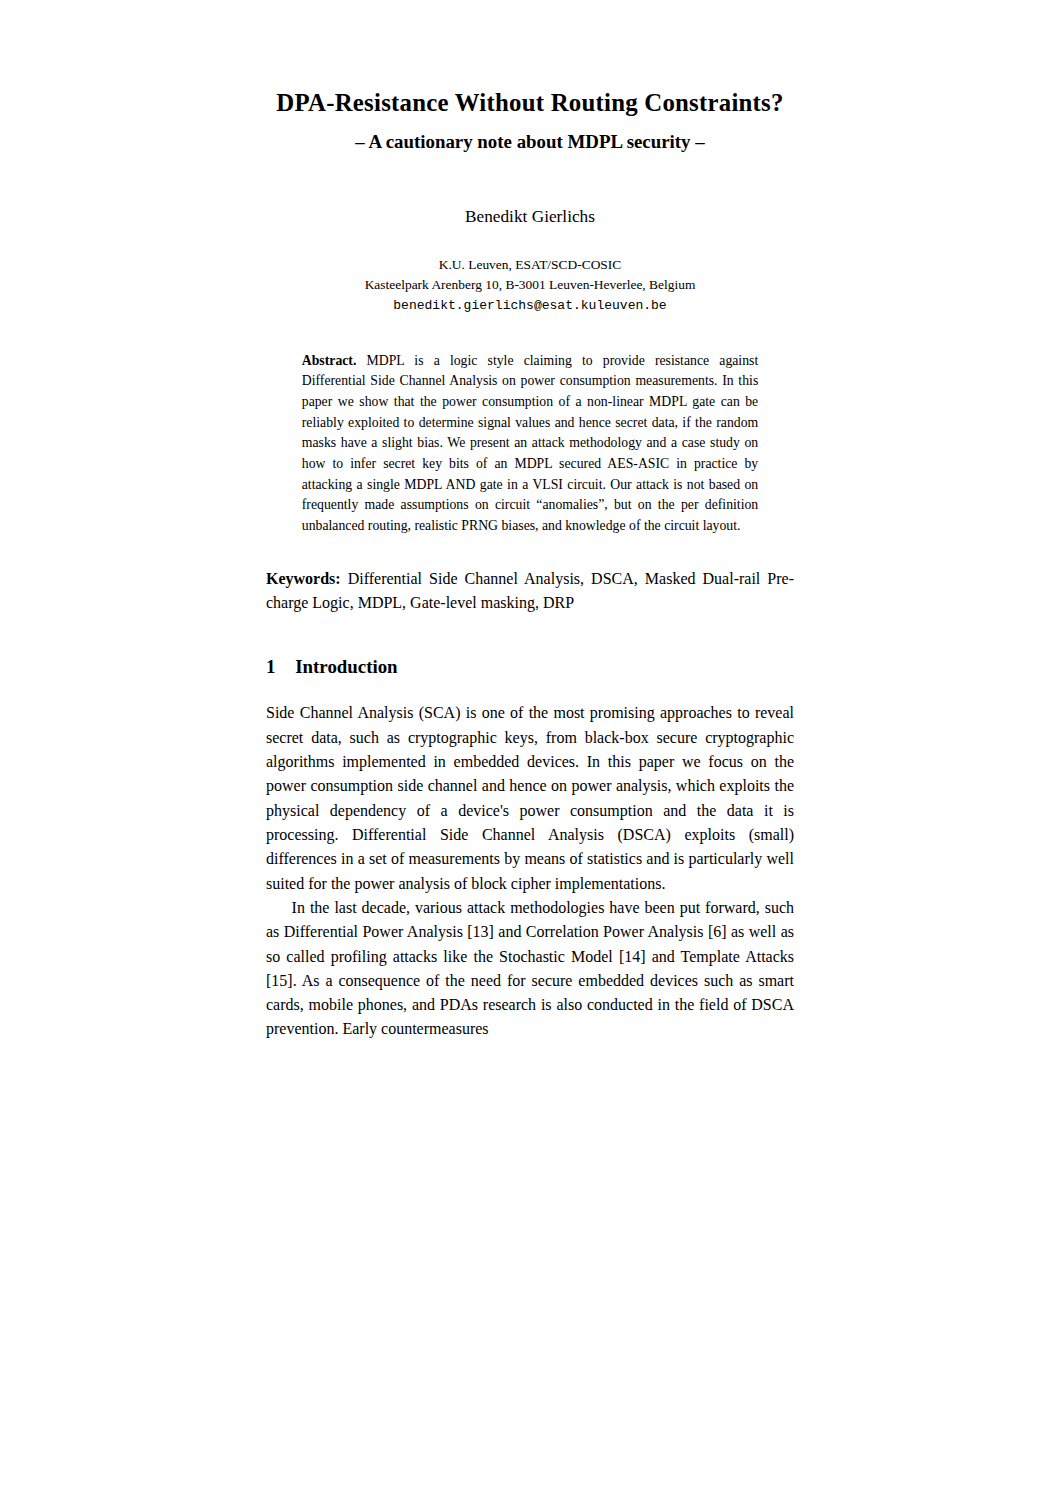DPA-Resistance Without Routing Constraints?
– A cautionary note about MDPL security –
Benedikt Gierlichs
K.U. Leuven, ESAT/SCD-COSIC
Kasteelpark Arenberg 10, B-3001 Leuven-Heverlee, Belgium
benedikt.gierlichs@esat.kuleuven.be
Abstract. MDPL is a logic style claiming to provide resistance against Differential Side Channel Analysis on power consumption measurements. In this paper we show that the power consumption of a non-linear MDPL gate can be reliably exploited to determine signal values and hence secret data, if the random masks have a slight bias. We present an attack methodology and a case study on how to infer secret key bits of an MDPL secured AES-ASIC in practice by attacking a single MDPL AND gate in a VLSI circuit. Our attack is not based on frequently made assumptions on circuit “anomalies”, but on the per definition unbalanced routing, realistic PRNG biases, and knowledge of the circuit layout.
Keywords: Differential Side Channel Analysis, DSCA, Masked Dual-rail Pre-charge Logic, MDPL, Gate-level masking, DRP
1 Introduction
Side Channel Analysis (SCA) is one of the most promising approaches to reveal secret data, such as cryptographic keys, from black-box secure cryptographic algorithms implemented in embedded devices. In this paper we focus on the power consumption side channel and hence on power analysis, which exploits the physical dependency of a device's power consumption and the data it is processing. Differential Side Channel Analysis (DSCA) exploits (small) differences in a set of measurements by means of statistics and is particularly well suited for the power analysis of block cipher implementations.
In the last decade, various attack methodologies have been put forward, such as Differential Power Analysis [13] and Correlation Power Analysis [6] as well as so called profiling attacks like the Stochastic Model [14] and Template Attacks [15]. As a consequence of the need for secure embedded devices such as smart cards, mobile phones, and PDAs research is also conducted in the field of DSCA prevention. Early countermeasures